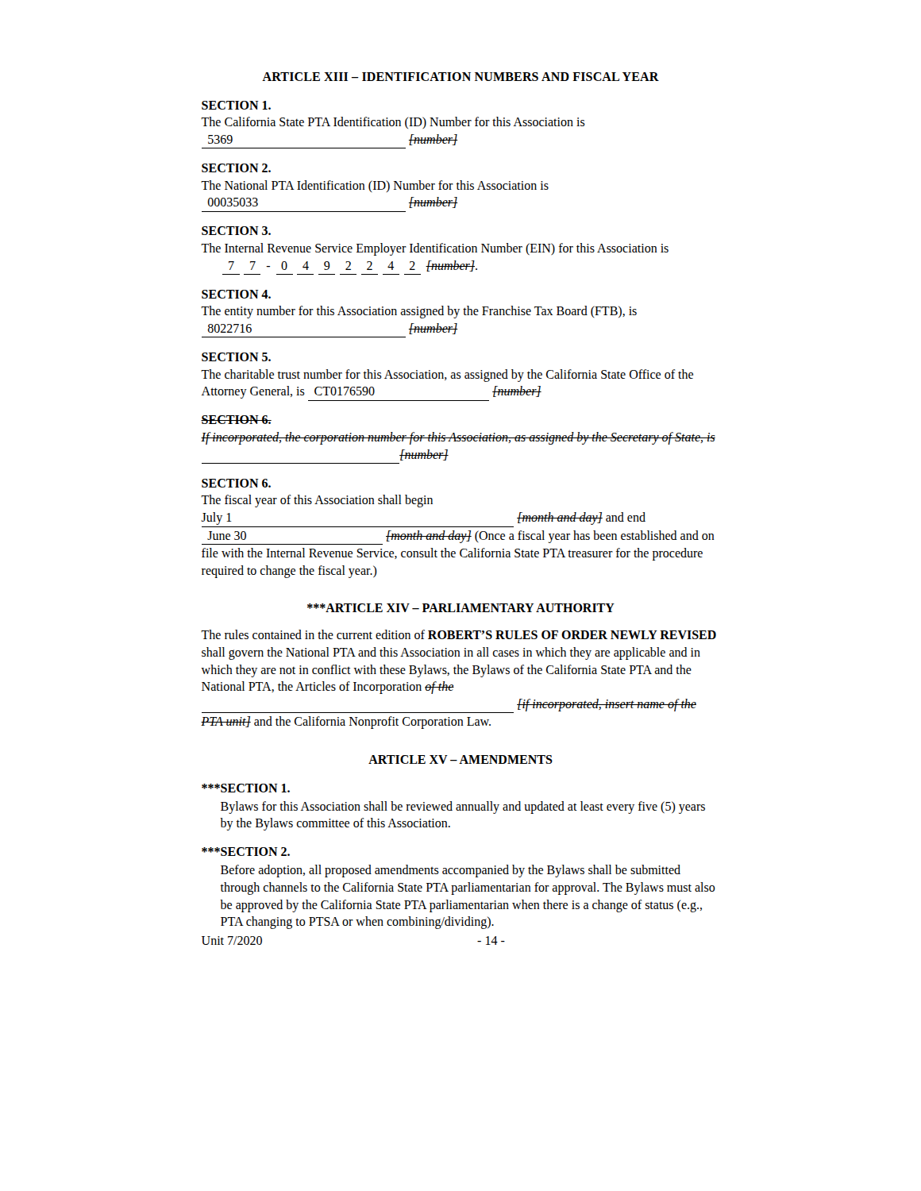ARTICLE XIII – IDENTIFICATION NUMBERS AND FISCAL YEAR
SECTION 1.
The California State PTA Identification (ID) Number for this Association is
5369 [number]
SECTION 2.
The National PTA Identification (ID) Number for this Association is
00035033 [number]
SECTION 3.
The Internal Revenue Service Employer Identification Number (EIN) for this Association is
77 - 0492242 [number].
SECTION 4.
The entity number for this Association assigned by the Franchise Tax Board (FTB), is
8022716 [number]
SECTION 5.
The charitable trust number for this Association, as assigned by the California State Office of the Attorney General, is CT0176590 [number]
SECTION 6.
If incorporated, the corporation number for this Association, as assigned by the Secretary of State, is
[number]
SECTION 6.
The fiscal year of this Association shall begin July 1 [month and day] and end June 30 [month and day] (Once a fiscal year has been established and on file with the Internal Revenue Service, consult the California State PTA treasurer for the procedure required to change the fiscal year.)
***ARTICLE XIV – PARLIAMENTARY AUTHORITY
The rules contained in the current edition of ROBERT’S RULES OF ORDER NEWLY REVISED shall govern the National PTA and this Association in all cases in which they are applicable and in which they are not in conflict with these Bylaws, the Bylaws of the California State PTA and the National PTA, the Articles of Incorporation of the [if incorporated, insert name of the PTA unit] and the California Nonprofit Corporation Law.
ARTICLE XV – AMENDMENTS
***SECTION 1.
Bylaws for this Association shall be reviewed annually and updated at least every five (5) years by the Bylaws committee of this Association.
***SECTION 2.
Before adoption, all proposed amendments accompanied by the Bylaws shall be submitted through channels to the California State PTA parliamentarian for approval. The Bylaws must also be approved by the California State PTA parliamentarian when there is a change of status (e.g., PTA changing to PTSA or when combining/dividing).
Unit 7/2020
- 14 -